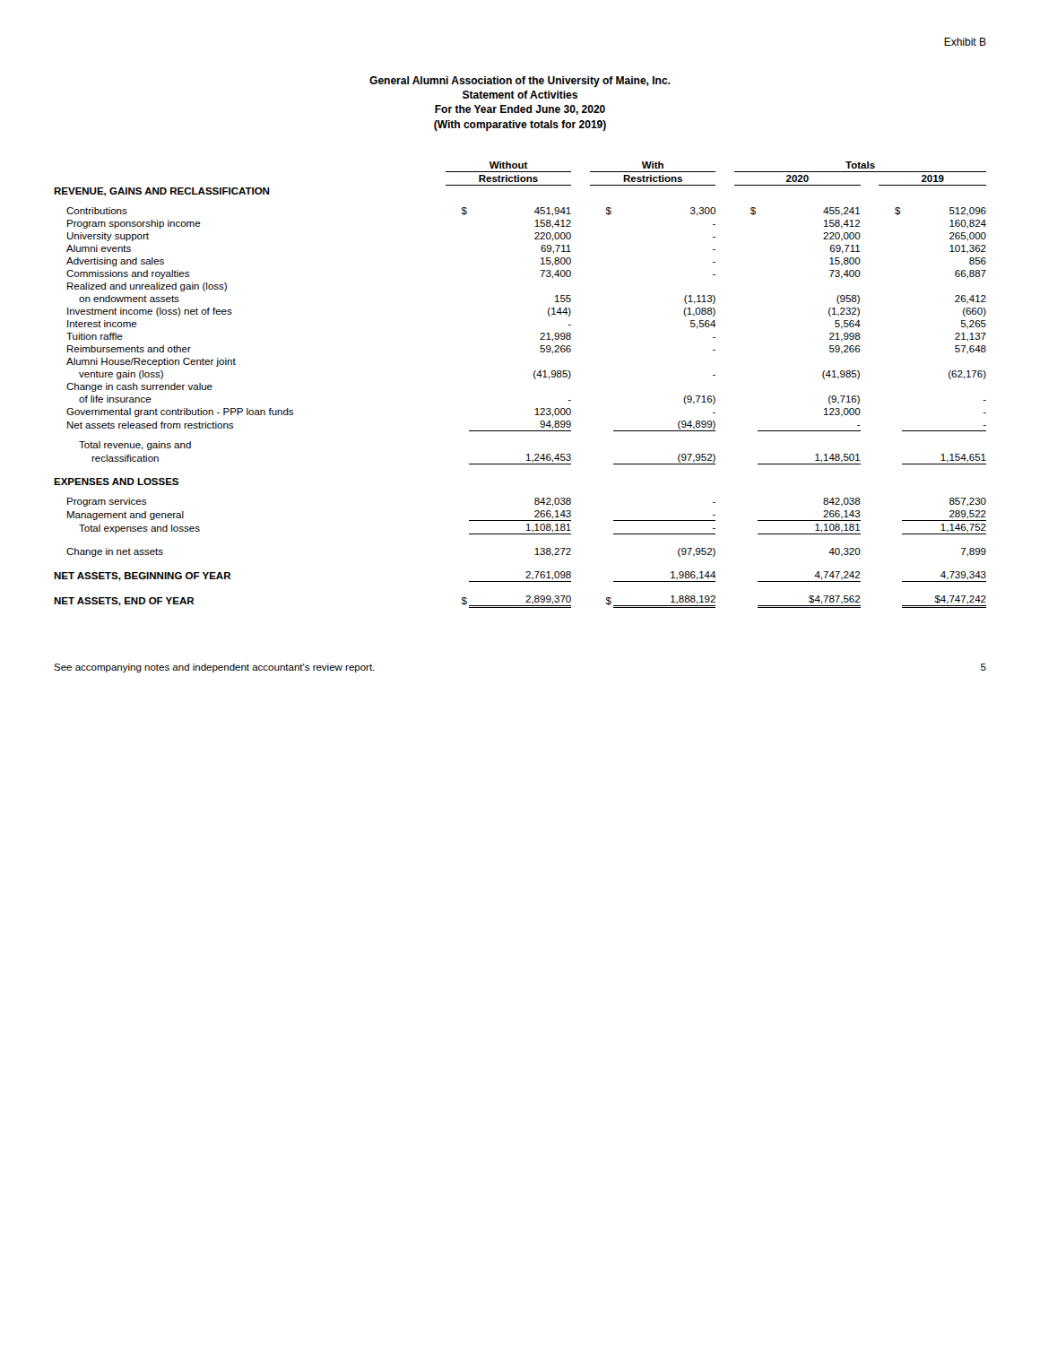Exhibit B
General Alumni Association of the University of Maine, Inc.
Statement of Activities
For the Year Ended June 30, 2020
(With comparative totals for 2019)
| | Without | | With | | Totals |
| | Restrictions | | Restrictions | | 2020 | | 2019 |
| REVENUE, GAINS AND RECLASSIFICATION | |
| Contributions | $ | 451,941 | | $ | 3,300 | | $ | 455,241 | | $ | 512,096 |
| Program sponsorship income | | 158,412 | | | - | | | 158,412 | | | 160,824 |
| University support | | 220,000 | | | - | | | 220,000 | | | 265,000 |
| Alumni events | | 69,711 | | | - | | | 69,711 | | | 101,362 |
| Advertising and sales | | 15,800 | | | - | | | 15,800 | | | 856 |
| Commissions and royalties | | 73,400 | | | - | | | 73,400 | | | 66,887 |
| Realized and unrealized gain (loss) | |
| on endowment assets | | 155 | | | (1,113) | | | (958) | | | 26,412 |
| Investment income (loss) net of fees | | (144) | | | (1,088) | | | (1,232) | | | (660) |
| Interest income | | - | | | 5,564 | | | 5,564 | | | 5,265 |
| Tuition raffle | | 21,998 | | | - | | | 21,998 | | | 21,137 |
| Reimbursements and other | | 59,266 | | | - | | | 59,266 | | | 57,648 |
| Alumni House/Reception Center joint | |
| venture gain (loss) | | (41,985) | | | - | | | (41,985) | | | (62,176) |
| Change in cash surrender value | |
| of life insurance | | - | | | (9,716) | | | (9,716) | | | - |
| Governmental grant contribution - PPP loan funds | | 123,000 | | | - | | | 123,000 | | | - |
| Net assets released from restrictions | | 94,899 | | | (94,899) | | | - | | | - |
| Total revenue, gains and | |
| reclassification | | 1,246,453 | | | (97,952) | | | 1,148,501 | | | 1,154,651 |
| EXPENSES AND LOSSES | |
| Program services | | 842,038 | | | - | | | 842,038 | | | 857,230 |
| Management and general | | 266,143 | | | - | | | 266,143 | | | 289,522 |
| Total expenses and losses | | 1,108,181 | | | - | | | 1,108,181 | | | 1,146,752 |
| Change in net assets | | 138,272 | | | (97,952) | | | 40,320 | | | 7,899 |
| NET ASSETS, BEGINNING OF YEAR | | 2,761,098 | | | 1,986,144 | | | 4,747,242 | | | 4,739,343 |
| NET ASSETS, END OF YEAR | $ | 2,899,370 | | $ | 1,888,192 | | | $4,787,562 | | | $4,747,242 |
See accompanying notes and independent accountant's review report. 5